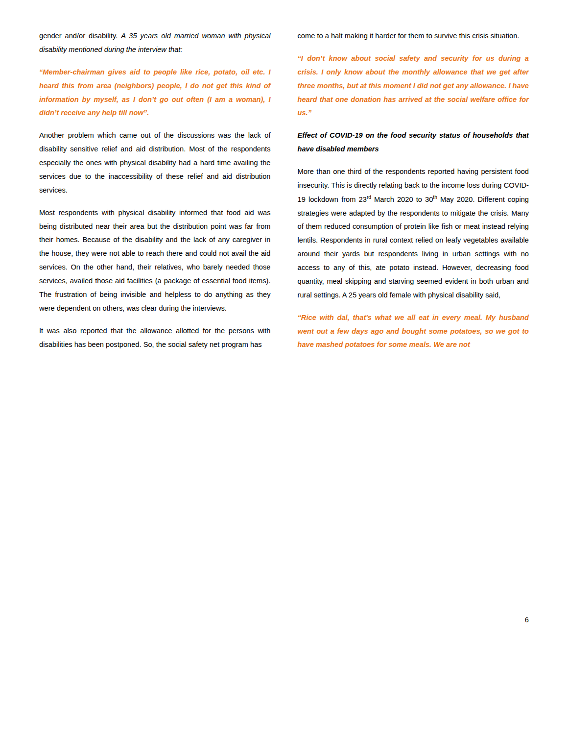gender and/or disability. A 35 years old married woman with physical disability mentioned during the interview that:
“Member-chairman gives aid to people like rice, potato, oil etc. I heard this from area (neighbors) people, I do not get this kind of information by myself, as I don’t go out often (I am a woman), I didn’t receive any help till now”.
Another problem which came out of the discussions was the lack of disability sensitive relief and aid distribution. Most of the respondents especially the ones with physical disability had a hard time availing the services due to the inaccessibility of these relief and aid distribution services.
Most respondents with physical disability informed that food aid was being distributed near their area but the distribution point was far from their homes. Because of the disability and the lack of any caregiver in the house, they were not able to reach there and could not avail the aid services. On the other hand, their relatives, who barely needed those services, availed those aid facilities (a package of essential food items). The frustration of being invisible and helpless to do anything as they were dependent on others, was clear during the interviews.
It was also reported that the allowance allotted for the persons with disabilities has been postponed. So, the social safety net program has
come to a halt making it harder for them to survive this crisis situation.
“I don’t know about social safety and security for us during a crisis. I only know about the monthly allowance that we get after three months, but at this moment I did not get any allowance. I have heard that one donation has arrived at the social welfare office for us.”
Effect of COVID-19 on the food security status of households that have disabled members
More than one third of the respondents reported having persistent food insecurity. This is directly relating back to the income loss during COVID-19 lockdown from 23rd March 2020 to 30th May 2020. Different coping strategies were adapted by the respondents to mitigate the crisis. Many of them reduced consumption of protein like fish or meat instead relying lentils. Respondents in rural context relied on leafy vegetables available around their yards but respondents living in urban settings with no access to any of this, ate potato instead. However, decreasing food quantity, meal skipping and starving seemed evident in both urban and rural settings. A 25 years old female with physical disability said,
“Rice with dal, that's what we all eat in every meal. My husband went out a few days ago and bought some potatoes, so we got to have mashed potatoes for some meals. We are not
6